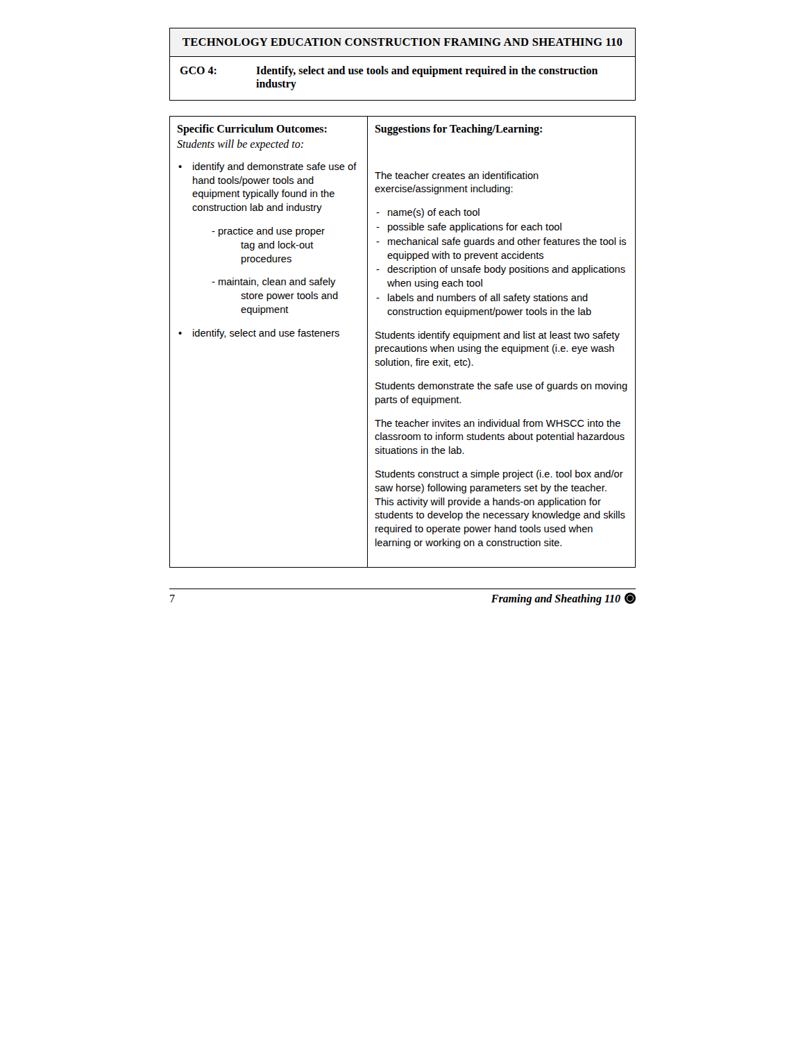TECHNOLOGY EDUCATION CONSTRUCTION FRAMING AND SHEATHING 110
GCO 4: Identify, select and use tools and equipment required in the construction industry
| Specific Curriculum Outcomes: Students will be expected to: identify and demonstrate safe use of hand tools/power tools and equipment typically found in the construction lab and industry - practice and use proper tag and lock-out procedures - maintain, clean and safely store power tools and equipment identify, select and use fasteners | Suggestions for Teaching/Learning: The teacher creates an identification exercise/assignment including: name(s) of each tool possible safe applications for each tool mechanical safe guards and other features the tool is equipped with to prevent accidents description of unsafe body positions and applications when using each tool labels and numbers of all safety stations and construction equipment/power tools in the lab Students identify equipment and list at least two safety precautions when using the equipment (i.e. eye wash solution, fire exit, etc). Students demonstrate the safe use of guards on moving parts of equipment. The teacher invites an individual from WHSCC into the classroom to inform students about potential hazardous situations in the lab. Students construct a simple project (i.e. tool box and/or saw horse) following parameters set by the teacher. This activity will provide a hands-on application for students to develop the necessary knowledge and skills required to operate power hand tools used when learning or working on a construction site. |
7 Framing and Sheathing 110